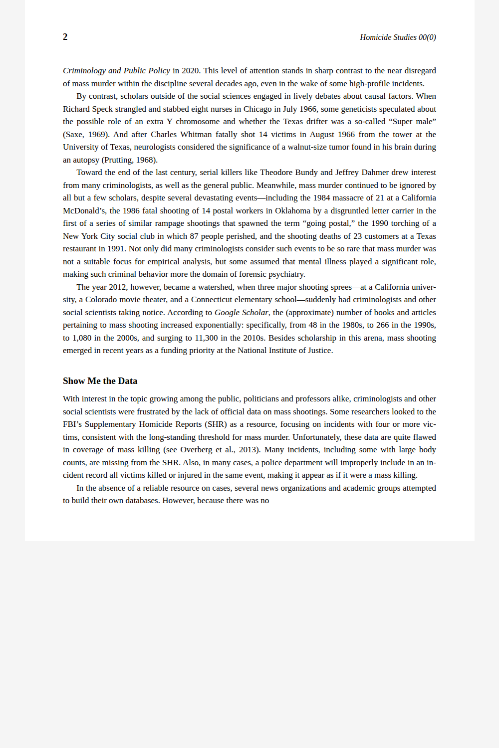2 Homicide Studies 00(0)
Criminology and Public Policy in 2020. This level of attention stands in sharp contrast to the near disregard of mass murder within the discipline several decades ago, even in the wake of some high-profile incidents.
By contrast, scholars outside of the social sciences engaged in lively debates about causal factors. When Richard Speck strangled and stabbed eight nurses in Chicago in July 1966, some geneticists speculated about the possible role of an extra Y chromosome and whether the Texas drifter was a so-called “Super male” (Saxe, 1969). And after Charles Whitman fatally shot 14 victims in August 1966 from the tower at the University of Texas, neurologists considered the significance of a walnut-size tumor found in his brain during an autopsy (Prutting, 1968).
Toward the end of the last century, serial killers like Theodore Bundy and Jeffrey Dahmer drew interest from many criminologists, as well as the general public. Meanwhile, mass murder continued to be ignored by all but a few scholars, despite several devastating events—including the 1984 massacre of 21 at a California McDonald’s, the 1986 fatal shooting of 14 postal workers in Oklahoma by a disgruntled letter carrier in the first of a series of similar rampage shootings that spawned the term “going postal,” the 1990 torching of a New York City social club in which 87 people perished, and the shooting deaths of 23 customers at a Texas restaurant in 1991. Not only did many criminologists consider such events to be so rare that mass murder was not a suitable focus for empirical analysis, but some assumed that mental illness played a significant role, making such criminal behavior more the domain of forensic psychiatry.
The year 2012, however, became a watershed, when three major shooting sprees—at a California university, a Colorado movie theater, and a Connecticut elementary school—suddenly had criminologists and other social scientists taking notice. According to Google Scholar, the (approximate) number of books and articles pertaining to mass shooting increased exponentially: specifically, from 48 in the 1980s, to 266 in the 1990s, to 1,080 in the 2000s, and surging to 11,300 in the 2010s. Besides scholarship in this arena, mass shooting emerged in recent years as a funding priority at the National Institute of Justice.
Show Me the Data
With interest in the topic growing among the public, politicians and professors alike, criminologists and other social scientists were frustrated by the lack of official data on mass shootings. Some researchers looked to the FBI’s Supplementary Homicide Reports (SHR) as a resource, focusing on incidents with four or more victims, consistent with the long-standing threshold for mass murder. Unfortunately, these data are quite flawed in coverage of mass killing (see Overberg et al., 2013). Many incidents, including some with large body counts, are missing from the SHR. Also, in many cases, a police department will improperly include in an incident record all victims killed or injured in the same event, making it appear as if it were a mass killing.
In the absence of a reliable resource on cases, several news organizations and academic groups attempted to build their own databases. However, because there was no